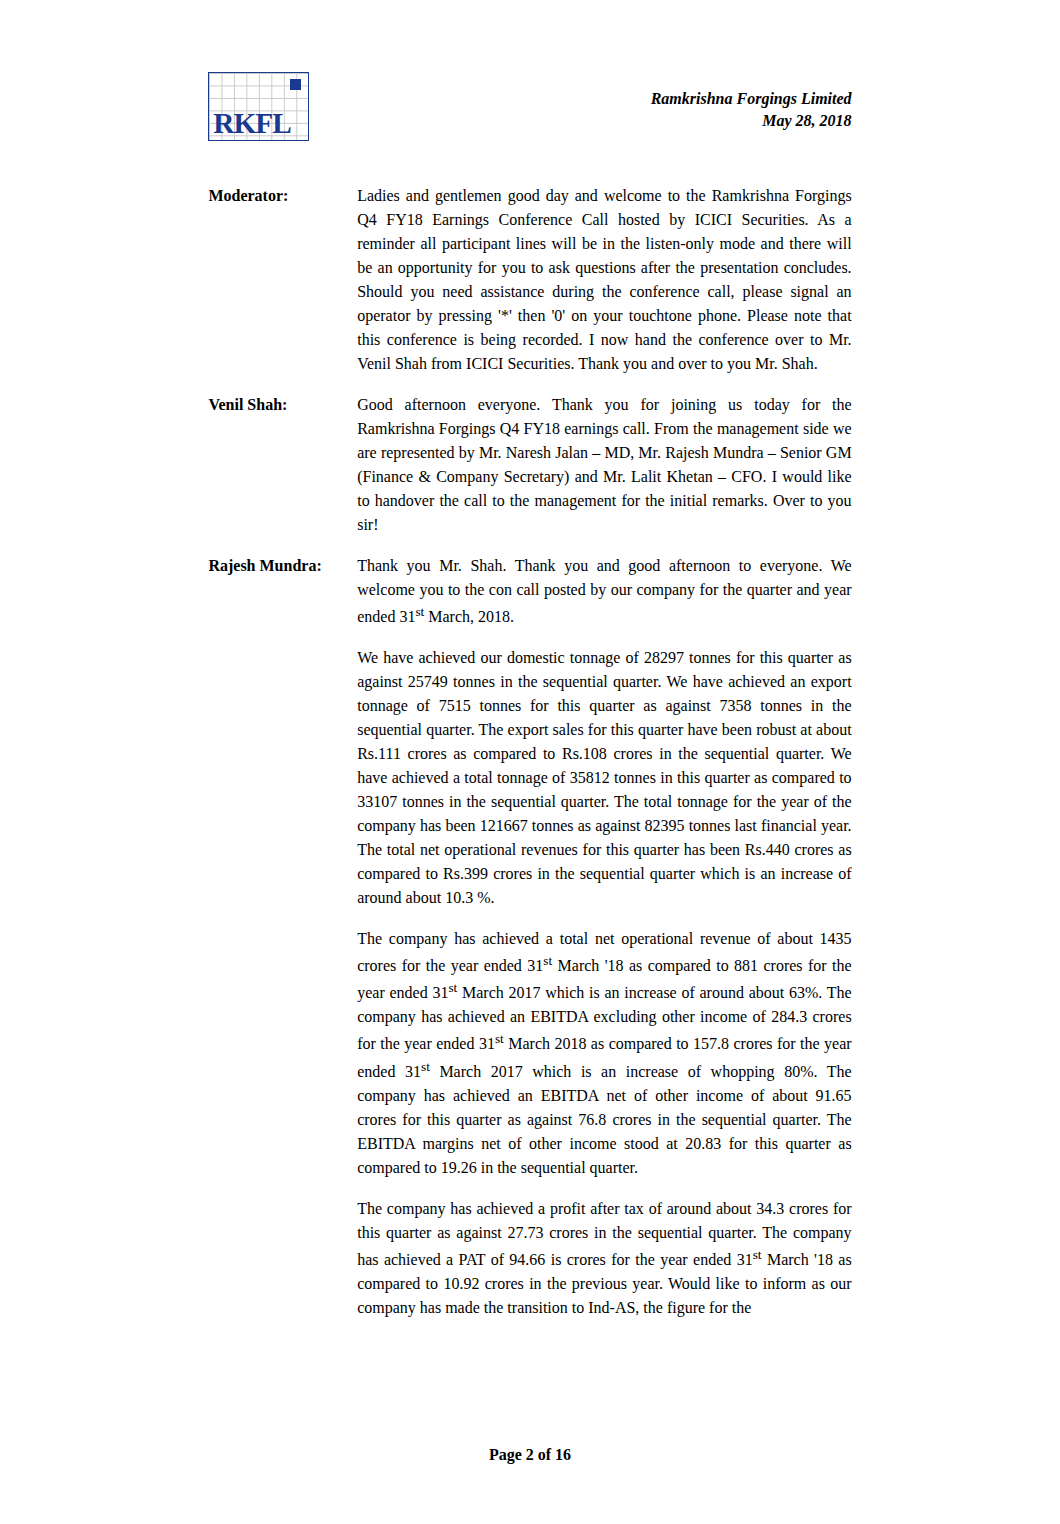RKFL
Ramkrishna Forgings Limited
May 28, 2018
| Moderator: | Ladies and gentlemen good day and welcome to the Ramkrishna Forgings Q4 FY18 Earnings Conference Call hosted by ICICI Securities. As a reminder all participant lines will be in the listen-only mode and there will be an opportunity for you to ask questions after the presentation concludes. Should you need assistance during the conference call, please signal an operator by pressing '*' then '0' on your touchtone phone. Please note that this conference is being recorded. I now hand the conference over to Mr. Venil Shah from ICICI Securities. Thank you and over to you Mr. Shah. |
| Venil Shah: | Good afternoon everyone. Thank you for joining us today for the Ramkrishna Forgings Q4 FY18 earnings call. From the management side we are represented by Mr. Naresh Jalan – MD, Mr. Rajesh Mundra – Senior GM (Finance & Company Secretary) and Mr. Lalit Khetan – CFO. I would like to handover the call to the management for the initial remarks. Over to you sir! |
| Rajesh Mundra: | Thank you Mr. Shah. Thank you and good afternoon to everyone. We welcome you to the con call posted by our company for the quarter and year ended 31 st March, 2018. We have achieved our domestic tonnage of 28297 tonnes for this quarter as against 25749 tonnes in the sequential quarter. We have achieved an export tonnage of 7515 tonnes for this quarter as against 7358 tonnes in the sequential quarter. The export sales for this quarter have been robust at about Rs.111 crores as compared to Rs.108 crores in the sequential quarter. We have achieved a total tonnage of 35812 tonnes in this quarter as compared to 33107 tonnes in the sequential quarter. The total tonnage for the year of the company has been 121667 tonnes as against 82395 tonnes last financial year. The total net operational revenues for this quarter has been Rs.440 crores as compared to Rs.399 crores in the sequential quarter which is an increase of around about 10.3 %. The company has achieved a total net operational revenue of about 1435 crores for the year ended 31 st March '18 as compared to 881 crores for the year ended 31 st March 2017 which is an increase of around about 63%. The company has achieved an EBITDA excluding other income of 284.3 crores for the year ended 31 st March 2018 as compared to 157.8 crores for the year ended 31 st March 2017 which is an increase of whopping 80%. The company has achieved an EBITDA net of other income of about 91.65 crores for this quarter as against 76.8 crores in the sequential quarter. The EBITDA margins net of other income stood at 20.83 for this quarter as compared to 19.26 in the sequential quarter. The company has achieved a profit after tax of around about 34.3 crores for this quarter as against 27.73 crores in the sequential quarter. The company has achieved a PAT of 94.66 is crores for the year ended 31 st March '18 as compared to 10.92 crores in the previous year. Would like to inform as our company has made the transition to Ind-AS, the figure for the |
Page 2 of 16